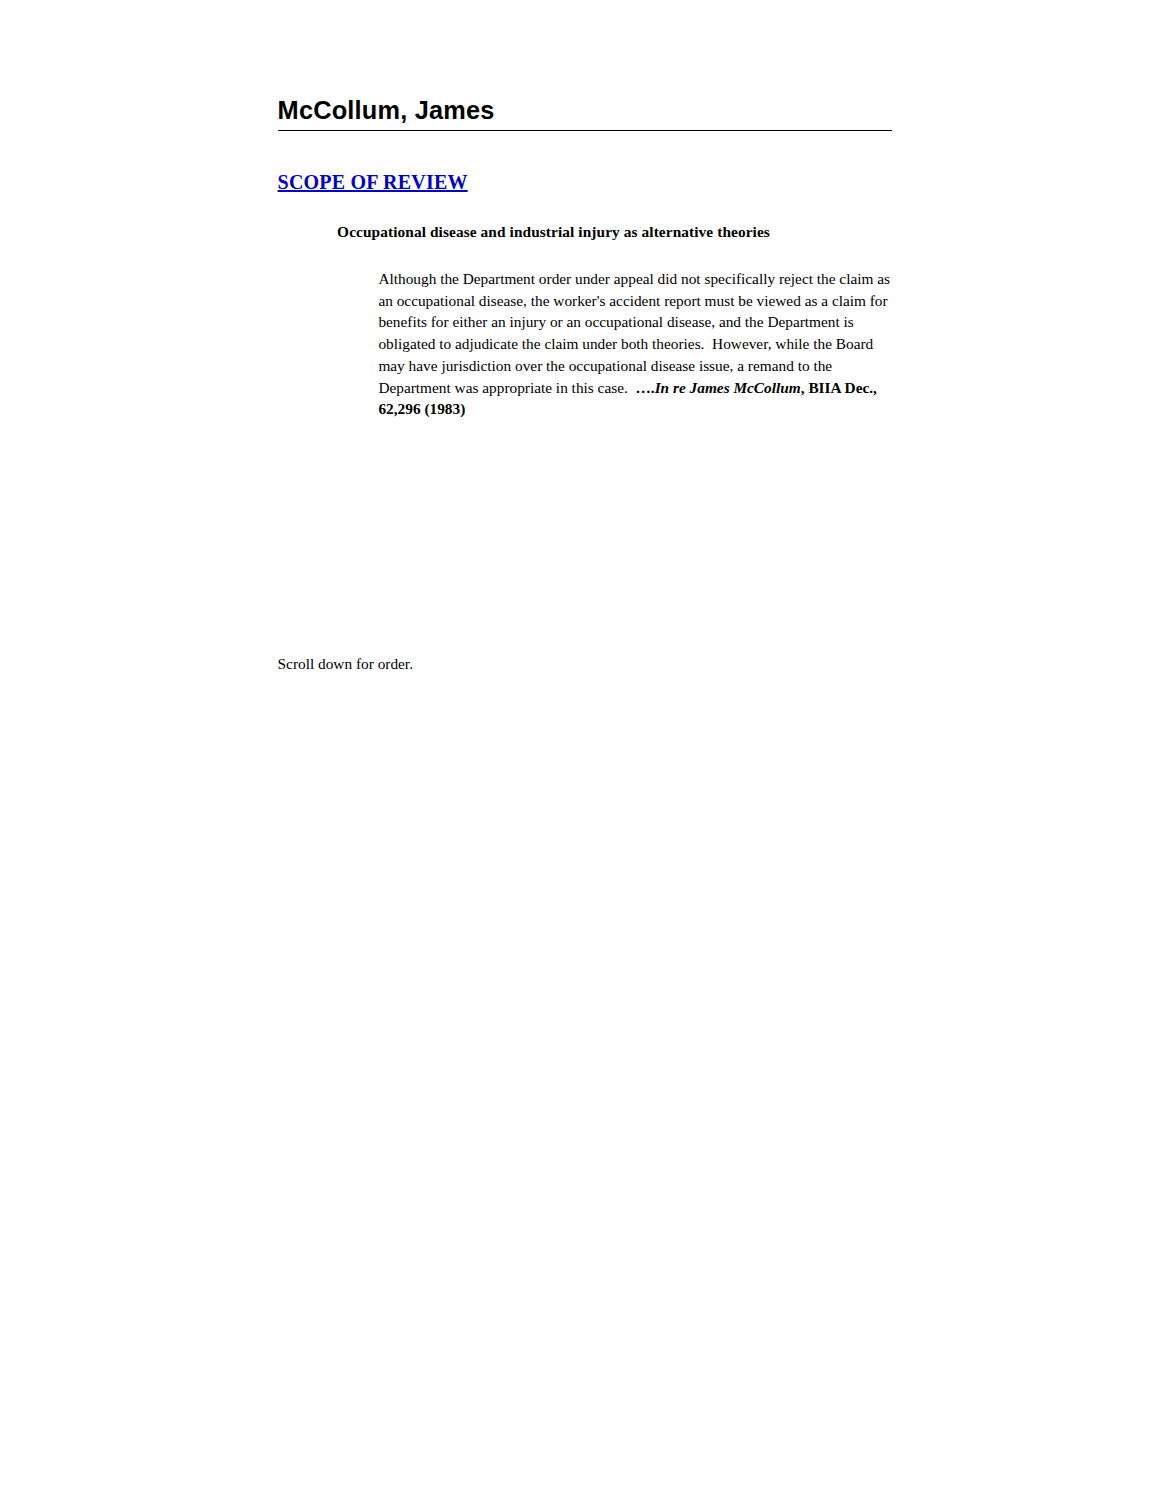McCollum, James
SCOPE OF REVIEW
Occupational disease and industrial injury as alternative theories
Although the Department order under appeal did not specifically reject the claim as an occupational disease, the worker's accident report must be viewed as a claim for benefits for either an injury or an occupational disease, and the Department is obligated to adjudicate the claim under both theories. However, while the Board may have jurisdiction over the occupational disease issue, a remand to the Department was appropriate in this case. ….In re James McCollum, BIIA Dec., 62,296 (1983)
Scroll down for order.